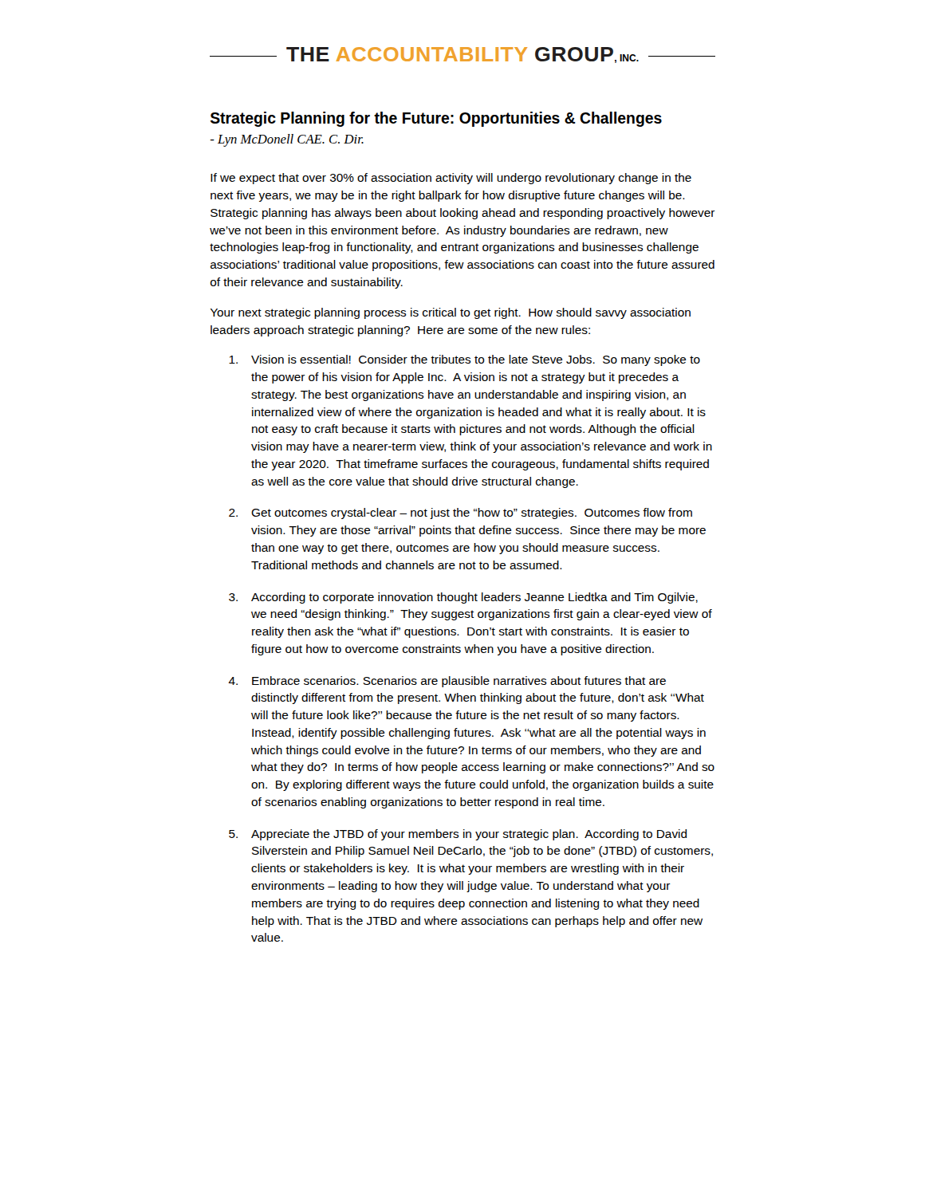THE ACCOUNTABILITY GROUP, INC.
Strategic Planning for the Future: Opportunities & Challenges
- Lyn McDonell CAE. C. Dir.
If we expect that over 30% of association activity will undergo revolutionary change in the next five years, we may be in the right ballpark for how disruptive future changes will be. Strategic planning has always been about looking ahead and responding proactively however we’ve not been in this environment before. As industry boundaries are redrawn, new technologies leap-frog in functionality, and entrant organizations and businesses challenge associations’ traditional value propositions, few associations can coast into the future assured of their relevance and sustainability.
Your next strategic planning process is critical to get right. How should savvy association leaders approach strategic planning? Here are some of the new rules:
Vision is essential! Consider the tributes to the late Steve Jobs. So many spoke to the power of his vision for Apple Inc. A vision is not a strategy but it precedes a strategy. The best organizations have an understandable and inspiring vision, an internalized view of where the organization is headed and what it is really about. It is not easy to craft because it starts with pictures and not words. Although the official vision may have a nearer-term view, think of your association’s relevance and work in the year 2020. That timeframe surfaces the courageous, fundamental shifts required as well as the core value that should drive structural change.
Get outcomes crystal-clear – not just the “how to” strategies. Outcomes flow from vision. They are those “arrival” points that define success. Since there may be more than one way to get there, outcomes are how you should measure success. Traditional methods and channels are not to be assumed.
According to corporate innovation thought leaders Jeanne Liedtka and Tim Ogilvie, we need “design thinking.” They suggest organizations first gain a clear-eyed view of reality then ask the “what if” questions. Don’t start with constraints. It is easier to figure out how to overcome constraints when you have a positive direction.
Embrace scenarios. Scenarios are plausible narratives about futures that are distinctly different from the present. When thinking about the future, don’t ask ‘‘What will the future look like?’’ because the future is the net result of so many factors. Instead, identify possible challenging futures. Ask ‘‘what are all the potential ways in which things could evolve in the future? In terms of our members, who they are and what they do? In terms of how people access learning or make connections?’’ And so on. By exploring different ways the future could unfold, the organization builds a suite of scenarios enabling organizations to better respond in real time.
Appreciate the JTBD of your members in your strategic plan. According to David Silverstein and Philip Samuel Neil DeCarlo, the “job to be done” (JTBD) of customers, clients or stakeholders is key. It is what your members are wrestling with in their environments – leading to how they will judge value. To understand what your members are trying to do requires deep connection and listening to what they need help with. That is the JTBD and where associations can perhaps help and offer new value.